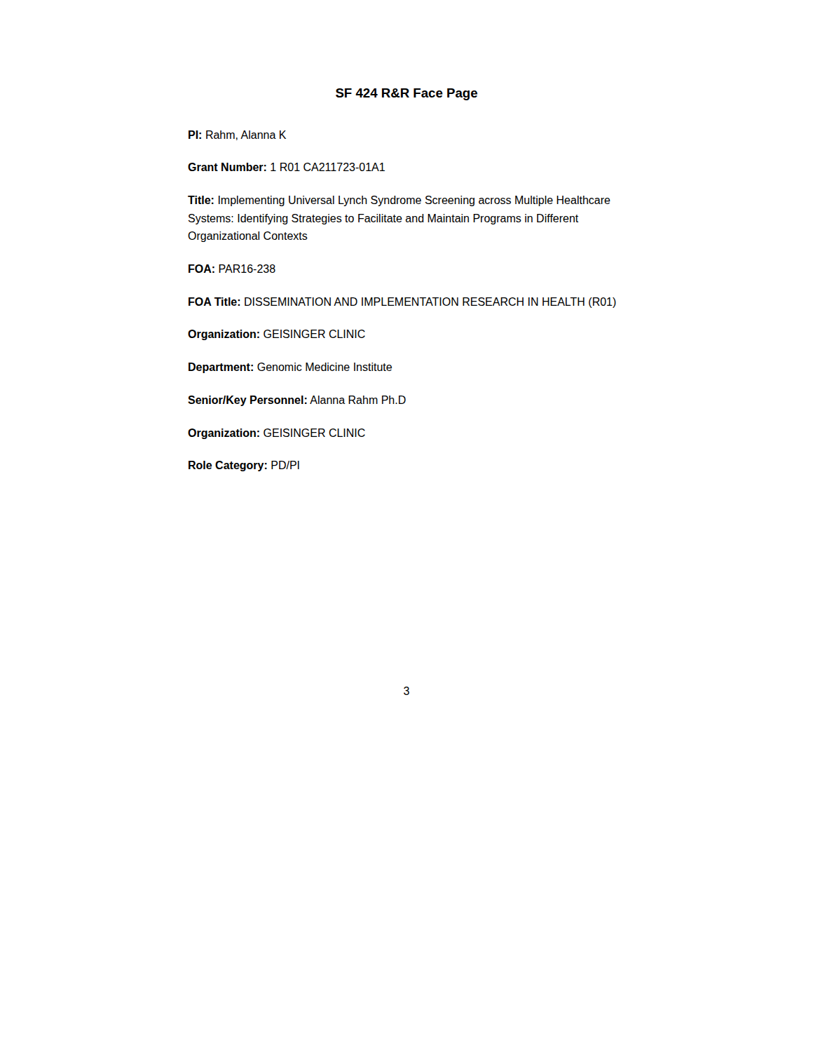SF 424 R&R Face Page
PI: Rahm, Alanna K
Grant Number: 1 R01 CA211723-01A1
Title: Implementing Universal Lynch Syndrome Screening across Multiple Healthcare Systems: Identifying Strategies to Facilitate and Maintain Programs in Different Organizational Contexts
FOA: PAR16-238
FOA Title: DISSEMINATION AND IMPLEMENTATION RESEARCH IN HEALTH (R01)
Organization: GEISINGER CLINIC
Department: Genomic Medicine Institute
Senior/Key Personnel: Alanna Rahm Ph.D
Organization: GEISINGER CLINIC
Role Category: PD/PI
3